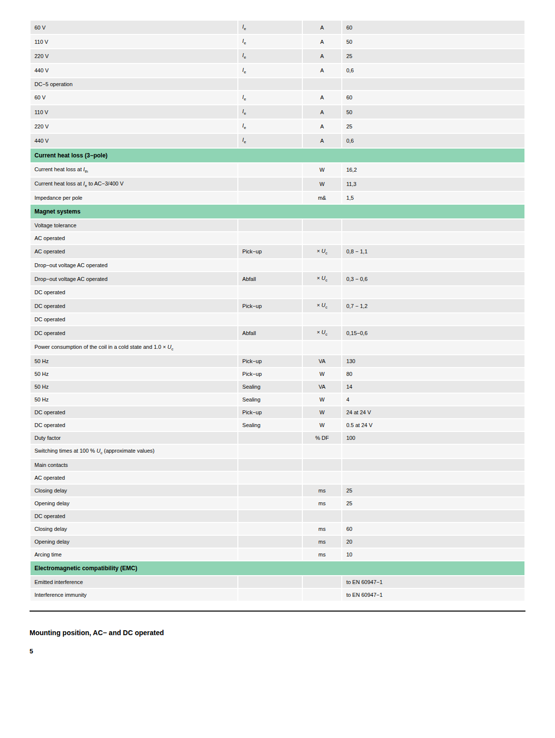| 60 V | I e | A | 60 |
| 110 V | I e | A | 50 |
| 220 V | I e | A | 25 |
| 440 V | I e | A | 0,6 |
| DC−5 operation | | | |
| 60 V | I e | A | 60 |
| 110 V | I e | A | 50 |
| 220 V | I e | A | 25 |
| 440 V | I e | A | 0,6 |
| Current heat loss (3−pole) |
| Current heat loss at I th | | W | 16,2 |
| Current heat loss at I e to AC−3/400 V | | W | 11,3 |
| Impedance per pole | | m& | 1,5 |
| Magnet systems |
| Voltage tolerance | | | |
| AC operated | | | |
| AC operated | Pick−up | × U c | 0,8 − 1,1 |
| Drop−out voltage AC operated | | | |
| Drop−out voltage AC operated | Abfall | × U c | 0,3 − 0,6 |
| DC operated | | | |
| DC operated | Pick−up | × U c | 0,7 − 1,2 |
| DC operated | | | |
| DC operated | Abfall | × U c | 0,15−0,6 |
| Power consumption of the coil in a cold state and 1.0 × U c | | | |
| 50 Hz | Pick−up | VA | 130 |
| 50 Hz | Pick−up | W | 80 |
| 50 Hz | Sealing | VA | 14 |
| 50 Hz | Sealing | W | 4 |
| DC operated | Pick−up | W | 24 at 24 V |
| DC operated | Sealing | W | 0.5 at 24 V |
| Duty factor | | % DF | 100 |
| Switching times at 100 % U c (approximate values) | | | |
| Main contacts | | | |
| AC operated | | | |
| Closing delay | | ms | 25 |
| Opening delay | | ms | 25 |
| DC operated | | | |
| Closing delay | | ms | 60 |
| Opening delay | | ms | 20 |
| Arcing time | | ms | 10 |
| Electromagnetic compatibility (EMC) |
| Emitted interference | | | to EN 60947−1 |
| Interference immunity | | | to EN 60947−1 |
Mounting position, AC− and DC operated
5